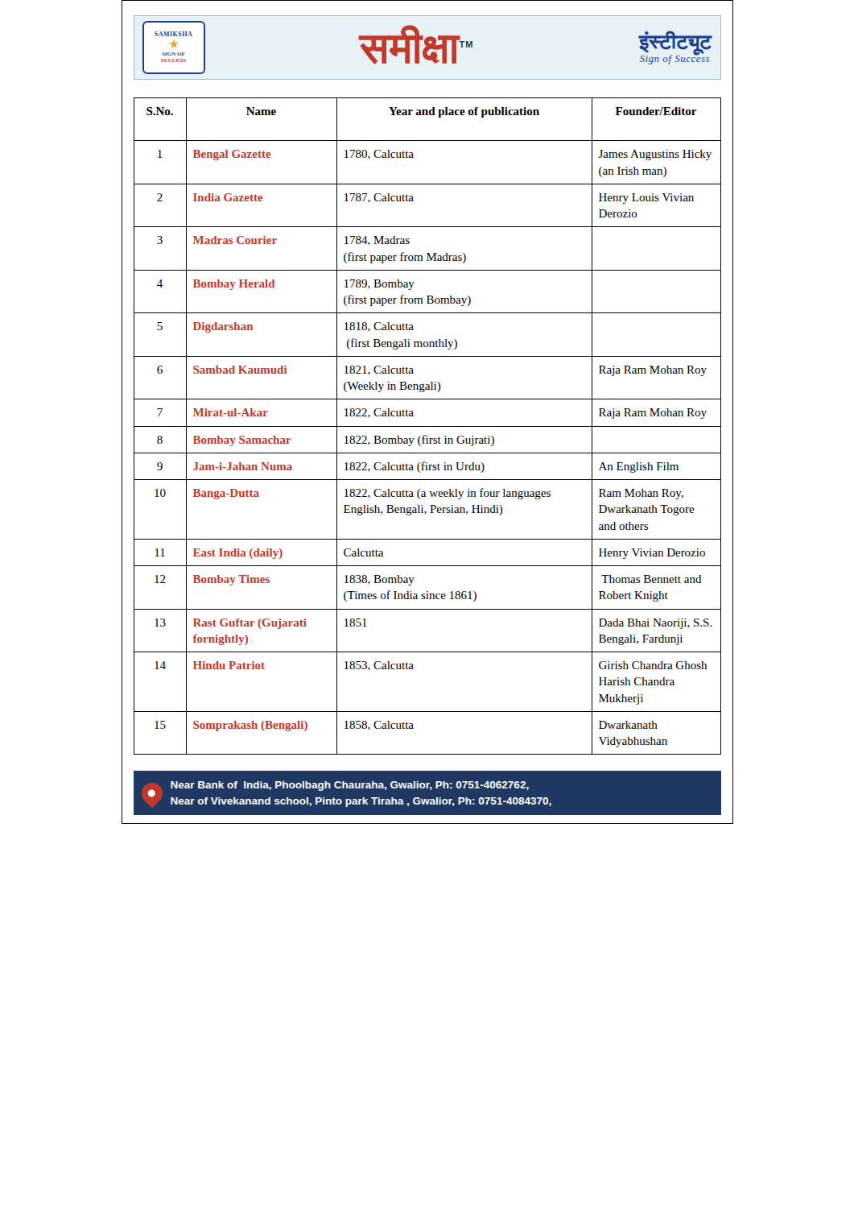SAMIKSHA
★
SIGN OF
SUCCESS
समीक्षाTM
इंस्टीट्यूट
Sign of Success
| S.No. | Name | Year and place of publication | Founder/Editor |
| --- | --- | --- | --- |
| 1 | Bengal Gazette | 1780, Calcutta | James Augustins Hicky (an Irish man) |
| 2 | India Gazette | 1787, Calcutta | Henry Louis Vivian Derozio |
| 3 | Madras Courier | 1784, Madras (first paper from Madras) | |
| 4 | Bombay Herald | 1789, Bombay (first paper from Bombay) | |
| 5 | Digdarshan | 1818, Calcutta (first Bengali monthly) | |
| 6 | Sambad Kaumudi | 1821, Calcutta (Weekly in Bengali) | Raja Ram Mohan Roy |
| 7 | Mirat-ul-Akar | 1822, Calcutta | Raja Ram Mohan Roy |
| 8 | Bombay Samachar | 1822, Bombay (first in Gujrati) | |
| 9 | Jam-i-Jahan Numa | 1822, Calcutta (first in Urdu) | An English Film |
| 10 | Banga-Dutta | 1822, Calcutta (a weekly in four languages English, Bengali, Persian, Hindi) | Ram Mohan Roy, Dwarkanath Togore and others |
| 11 | East India (daily) | Calcutta | Henry Vivian Derozio |
| 12 | Bombay Times | 1838, Bombay (Times of India since 1861) | Thomas Bennett and Robert Knight |
| 13 | Rast Guftar (Gujarati fornightly) | 1851 | Dada Bhai Naoriji, S.S. Bengali, Fardunji |
| 14 | Hindu Patriot | 1853, Calcutta | Girish Chandra Ghosh Harish Chandra Mukherji |
| 15 | Somprakash (Bengali) | 1858, Calcutta | Dwarkanath Vidyabhushan |
Near Bank of India, Phoolbagh Chauraha, Gwalior, Ph: 0751-4062762,
Near of Vivekanand school, Pinto park Tiraha , Gwalior, Ph: 0751-4084370,